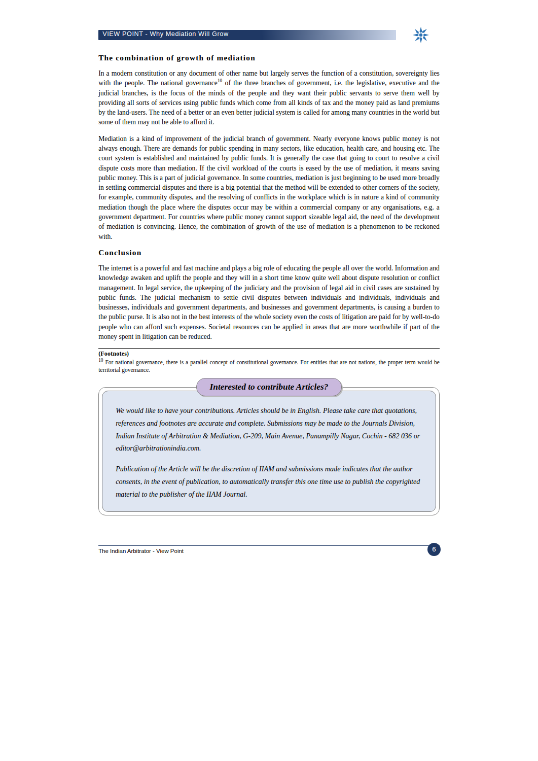VIEW POINT - Why Mediation Will Grow
The combination of growth of mediation
In a modern constitution or any document of other name but largely serves the function of a constitution, sovereignty lies with the people. The national governance10 of the three branches of government, i.e. the legislative, executive and the judicial branches, is the focus of the minds of the people and they want their public servants to serve them well by providing all sorts of services using public funds which come from all kinds of tax and the money paid as land premiums by the land-users. The need of a better or an even better judicial system is called for among many countries in the world but some of them may not be able to afford it.
Mediation is a kind of improvement of the judicial branch of government. Nearly everyone knows public money is not always enough. There are demands for public spending in many sectors, like education, health care, and housing etc. The court system is established and maintained by public funds. It is generally the case that going to court to resolve a civil dispute costs more than mediation. If the civil workload of the courts is eased by the use of mediation, it means saving public money. This is a part of judicial governance. In some countries, mediation is just beginning to be used more broadly in settling commercial disputes and there is a big potential that the method will be extended to other corners of the society, for example, community disputes, and the resolving of conflicts in the workplace which is in nature a kind of community mediation though the place where the disputes occur may be within a commercial company or any organisations, e.g. a government department. For countries where public money cannot support sizeable legal aid, the need of the development of mediation is convincing. Hence, the combination of growth of the use of mediation is a phenomenon to be reckoned with.
Conclusion
The internet is a powerful and fast machine and plays a big role of educating the people all over the world. Information and knowledge awaken and uplift the people and they will in a short time know quite well about dispute resolution or conflict management. In legal service, the upkeeping of the judiciary and the provision of legal aid in civil cases are sustained by public funds. The judicial mechanism to settle civil disputes between individuals and individuals, individuals and businesses, individuals and government departments, and businesses and government departments, is causing a burden to the public purse. It is also not in the best interests of the whole society even the costs of litigation are paid for by well-to-do people who can afford such expenses. Societal resources can be applied in areas that are more worthwhile if part of the money spent in litigation can be reduced.
(Footnotes)
10 For national governance, there is a parallel concept of constitutional governance. For entities that are not nations, the proper term would be territorial governance.
Interested to contribute Articles?
We would like to have your contributions. Articles should be in English. Please take care that quotations, references and footnotes are accurate and complete. Submissions may be made to the Journals Division, Indian Institute of Arbitration & Mediation, G-209, Main Avenue, Panampilly Nagar, Cochin - 682 036 or editor@arbitrationindia.com.
Publication of the Article will be the discretion of IIAM and submissions made indicates that the author consents, in the event of publication, to automatically transfer this one time use to publish the copyrighted material to the publisher of the IIAM Journal.
The Indian Arbitrator - View Point
6